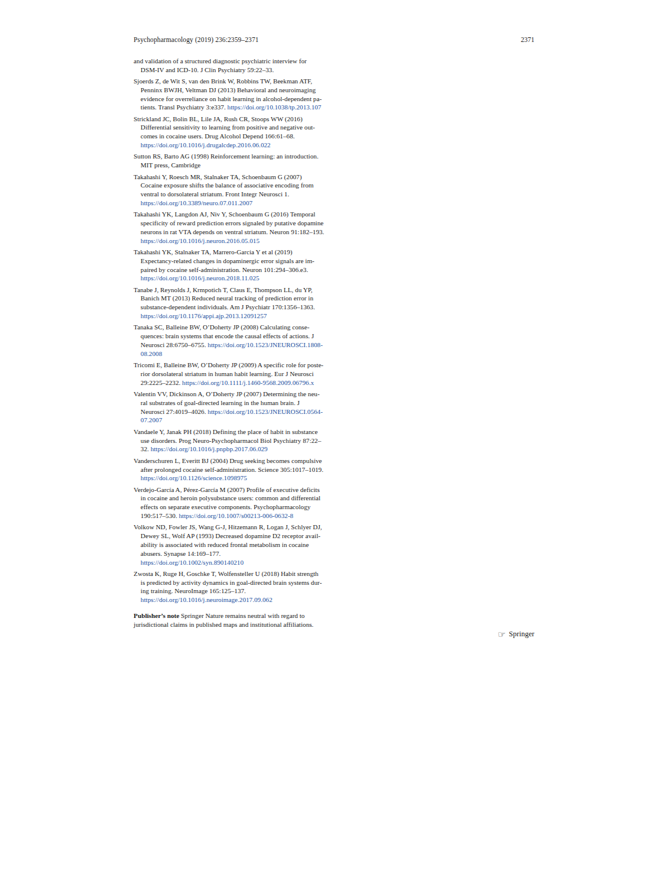Psychopharmacology (2019) 236:2359–2371
2371
and validation of a structured diagnostic psychiatric interview for DSM-IV and ICD-10. J Clin Psychiatry 59:22–33.
Sjoerds Z, de Wit S, van den Brink W, Robbins TW, Beekman ATF, Penninx BWJH, Veltman DJ (2013) Behavioral and neuroimaging evidence for overreliance on habit learning in alcohol-dependent patients. Transl Psychiatry 3:e337. https://doi.org/10.1038/tp.2013.107
Strickland JC, Bolin BL, Lile JA, Rush CR, Stoops WW (2016) Differential sensitivity to learning from positive and negative outcomes in cocaine users. Drug Alcohol Depend 166:61–68. https://doi.org/10.1016/j.drugalcdep.2016.06.022
Sutton RS, Barto AG (1998) Reinforcement learning: an introduction. MIT press, Cambridge
Takahashi Y, Roesch MR, Stalnaker TA, Schoenbaum G (2007) Cocaine exposure shifts the balance of associative encoding from ventral to dorsolateral striatum. Front Integr Neurosci 1. https://doi.org/10.3389/neuro.07.011.2007
Takahashi YK, Langdon AJ, Niv Y, Schoenbaum G (2016) Temporal specificity of reward prediction errors signaled by putative dopamine neurons in rat VTA depends on ventral striatum. Neuron 91:182–193. https://doi.org/10.1016/j.neuron.2016.05.015
Takahashi YK, Stalnaker TA, Marrero-Garcia Y et al (2019) Expectancy-related changes in dopaminergic error signals are impaired by cocaine self-administration. Neuron 101:294–306.e3. https://doi.org/10.1016/j.neuron.2018.11.025
Tanabe J, Reynolds J, Krmpotich T, Claus E, Thompson LL, du YP, Banich MT (2013) Reduced neural tracking of prediction error in substance-dependent individuals. Am J Psychiatr 170:1356–1363. https://doi.org/10.1176/appi.ajp.2013.12091257
Tanaka SC, Balleine BW, O’Doherty JP (2008) Calculating consequences: brain systems that encode the causal effects of actions. J Neurosci 28:6750–6755. https://doi.org/10.1523/JNEUROSCI.1808-08.2008
Tricomi E, Balleine BW, O’Doherty JP (2009) A specific role for posterior dorsolateral striatum in human habit learning. Eur J Neurosci 29:2225–2232. https://doi.org/10.1111/j.1460-9568.2009.06796.x
Valentin VV, Dickinson A, O’Doherty JP (2007) Determining the neural substrates of goal-directed learning in the human brain. J Neurosci 27:4019–4026. https://doi.org/10.1523/JNEUROSCI.0564-07.2007
Vandaele Y, Janak PH (2018) Defining the place of habit in substance use disorders. Prog Neuro-Psychopharmacol Biol Psychiatry 87:22–32. https://doi.org/10.1016/j.pnpbp.2017.06.029
Vanderschuren L, Everitt BJ (2004) Drug seeking becomes compulsive after prolonged cocaine self-administration. Science 305:1017–1019. https://doi.org/10.1126/science.1098975
Verdejo-García A, Pérez-García M (2007) Profile of executive deficits in cocaine and heroin polysubstance users: common and differential effects on separate executive components. Psychopharmacology 190:517–530. https://doi.org/10.1007/s00213-006-0632-8
Volkow ND, Fowler JS, Wang G-J, Hitzemann R, Logan J, Schlyer DJ, Dewey SL, Wolf AP (1993) Decreased dopamine D2 receptor availability is associated with reduced frontal metabolism in cocaine abusers. Synapse 14:169–177. https://doi.org/10.1002/syn.890140210
Zwosta K, Ruge H, Goschke T, Wolfensteller U (2018) Habit strength is predicted by activity dynamics in goal-directed brain systems during training. NeuroImage 165:125–137. https://doi.org/10.1016/j.neuroimage.2017.09.062
Publisher’s note Springer Nature remains neutral with regard to jurisdictional claims in published maps and institutional affiliations.
☞ Springer